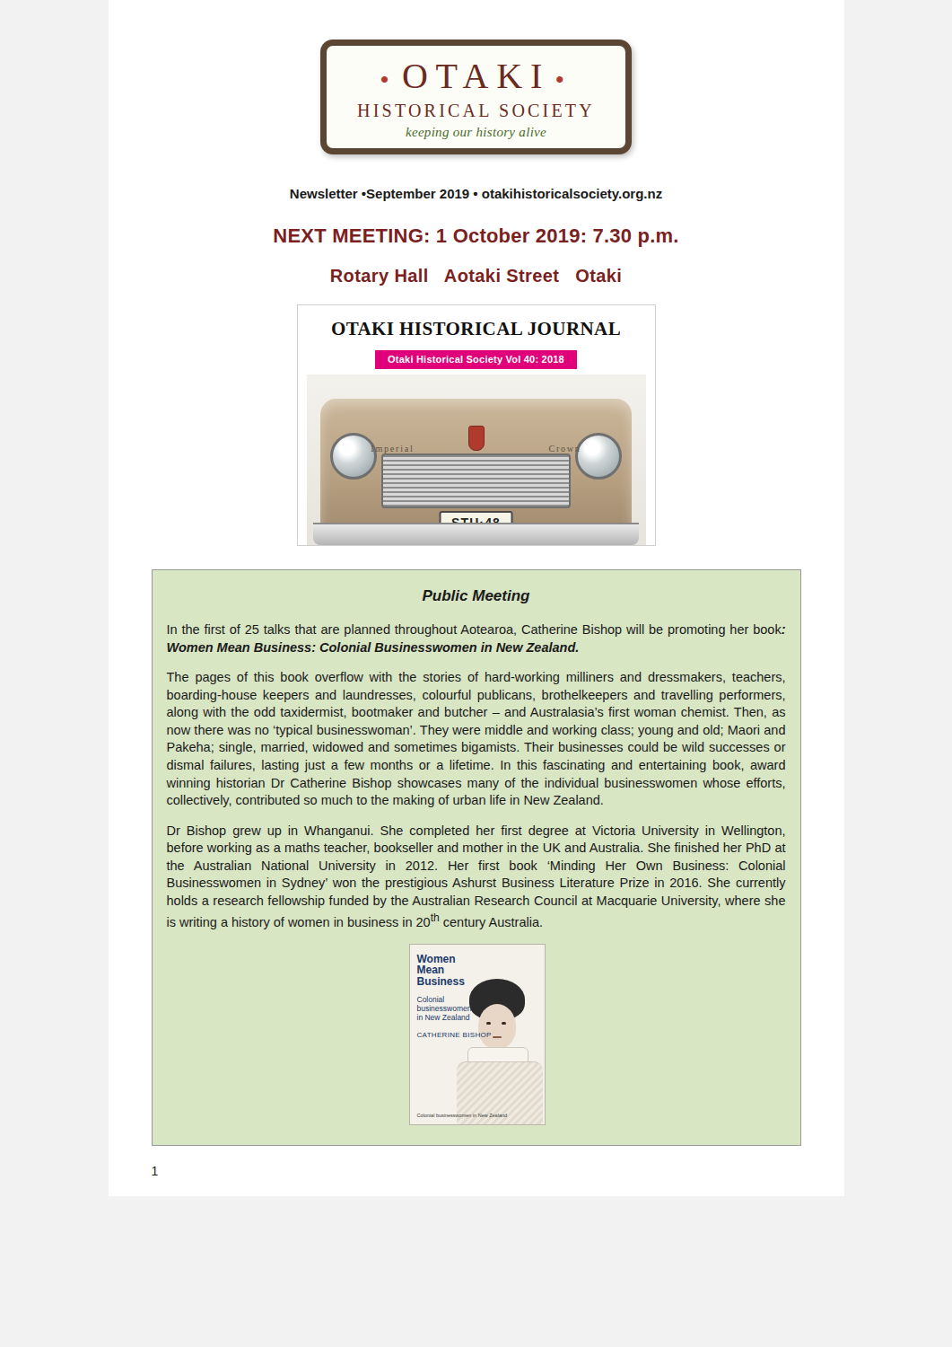•OTAKI•
HISTORICAL SOCIETY
keeping our history alive
Newsletter •September 2019 • otakihistoricalsociety.org.nz
NEXT MEETING: 1 October 2019: 7.30 p.m.
Rotary Hall Aotaki Street Otaki
OTAKI HISTORICAL JOURNAL
Otaki Historical Society Vol 40: 2018
Imperial
Crown
STU·48
Public Meeting
In the first of 25 talks that are planned throughout Aotearoa, Catherine Bishop will be promoting her book: Women Mean Business: Colonial Businesswomen in New Zealand.
The pages of this book overflow with the stories of hard-working milliners and dressmakers, teachers, boarding-house keepers and laundresses, colourful publicans, brothelkeepers and travelling performers, along with the odd taxidermist, bootmaker and butcher – and Australasia’s first woman chemist. Then, as now there was no ‘typical businesswoman’. They were middle and working class; young and old; Maori and Pakeha; single, married, widowed and sometimes bigamists. Their businesses could be wild successes or dismal failures, lasting just a few months or a lifetime. In this fascinating and entertaining book, award winning historian Dr Catherine Bishop showcases many of the individual businesswomen whose efforts, collectively, contributed so much to the making of urban life in New Zealand.
Dr Bishop grew up in Whanganui. She completed her first degree at Victoria University in Wellington, before working as a maths teacher, bookseller and mother in the UK and Australia. She finished her PhD at the Australian National University in 2012. Her first book ‘Minding Her Own Business: Colonial Businesswomen in Sydney’ won the prestigious Ashurst Business Literature Prize in 2016. She currently holds a research fellowship funded by the Australian Research Council at Macquarie University, where she is writing a history of women in business in 20th century Australia.
Women
Mean
Business
Colonial
businesswomen
in New Zealand
CATHERINE BISHOP
Colonial businesswomen in New Zealand
1